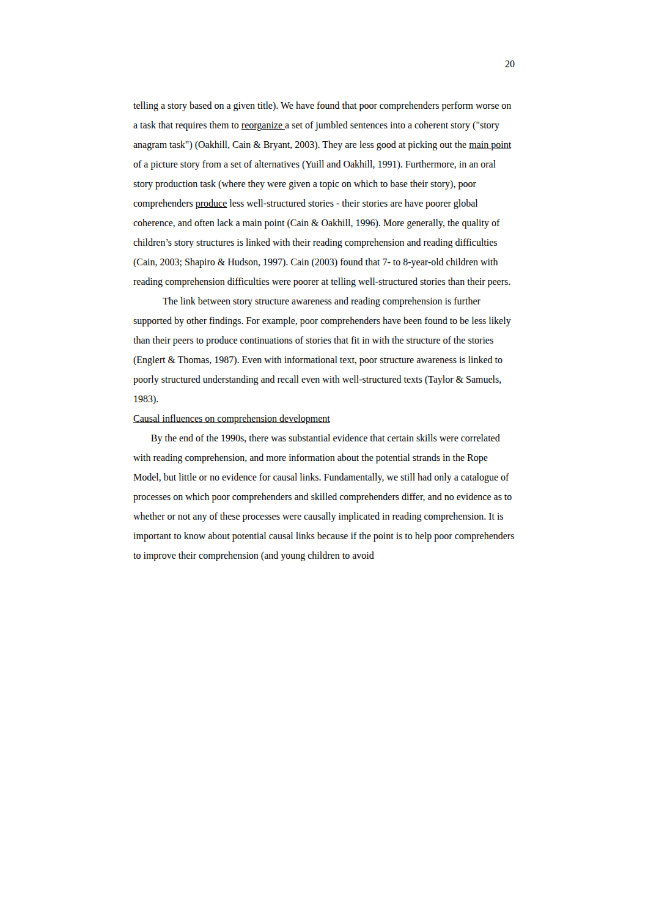20
telling a story based on a given title). We have found that poor comprehenders perform worse on a task that requires them to reorganize a set of jumbled sentences into a coherent story ("story anagram task") (Oakhill, Cain & Bryant, 2003). They are less good at picking out the main point of a picture story from a set of alternatives (Yuill and Oakhill, 1991). Furthermore, in an oral story production task (where they were given a topic on which to base their story), poor comprehenders produce less well-structured stories - their stories are have poorer global coherence, and often lack a main point (Cain & Oakhill, 1996). More generally, the quality of children’s story structures is linked with their reading comprehension and reading difficulties (Cain, 2003; Shapiro & Hudson, 1997). Cain (2003) found that 7- to 8-year-old children with reading comprehension difficulties were poorer at telling well-structured stories than their peers.
The link between story structure awareness and reading comprehension is further supported by other findings. For example, poor comprehenders have been found to be less likely than their peers to produce continuations of stories that fit in with the structure of the stories (Englert & Thomas, 1987). Even with informational text, poor structure awareness is linked to poorly structured understanding and recall even with well-structured texts (Taylor & Samuels, 1983).
Causal influences on comprehension development
By the end of the 1990s, there was substantial evidence that certain skills were correlated with reading comprehension, and more information about the potential strands in the Rope Model, but little or no evidence for causal links. Fundamentally, we still had only a catalogue of processes on which poor comprehenders and skilled comprehenders differ, and no evidence as to whether or not any of these processes were causally implicated in reading comprehension. It is important to know about potential causal links because if the point is to help poor comprehenders to improve their comprehension (and young children to avoid